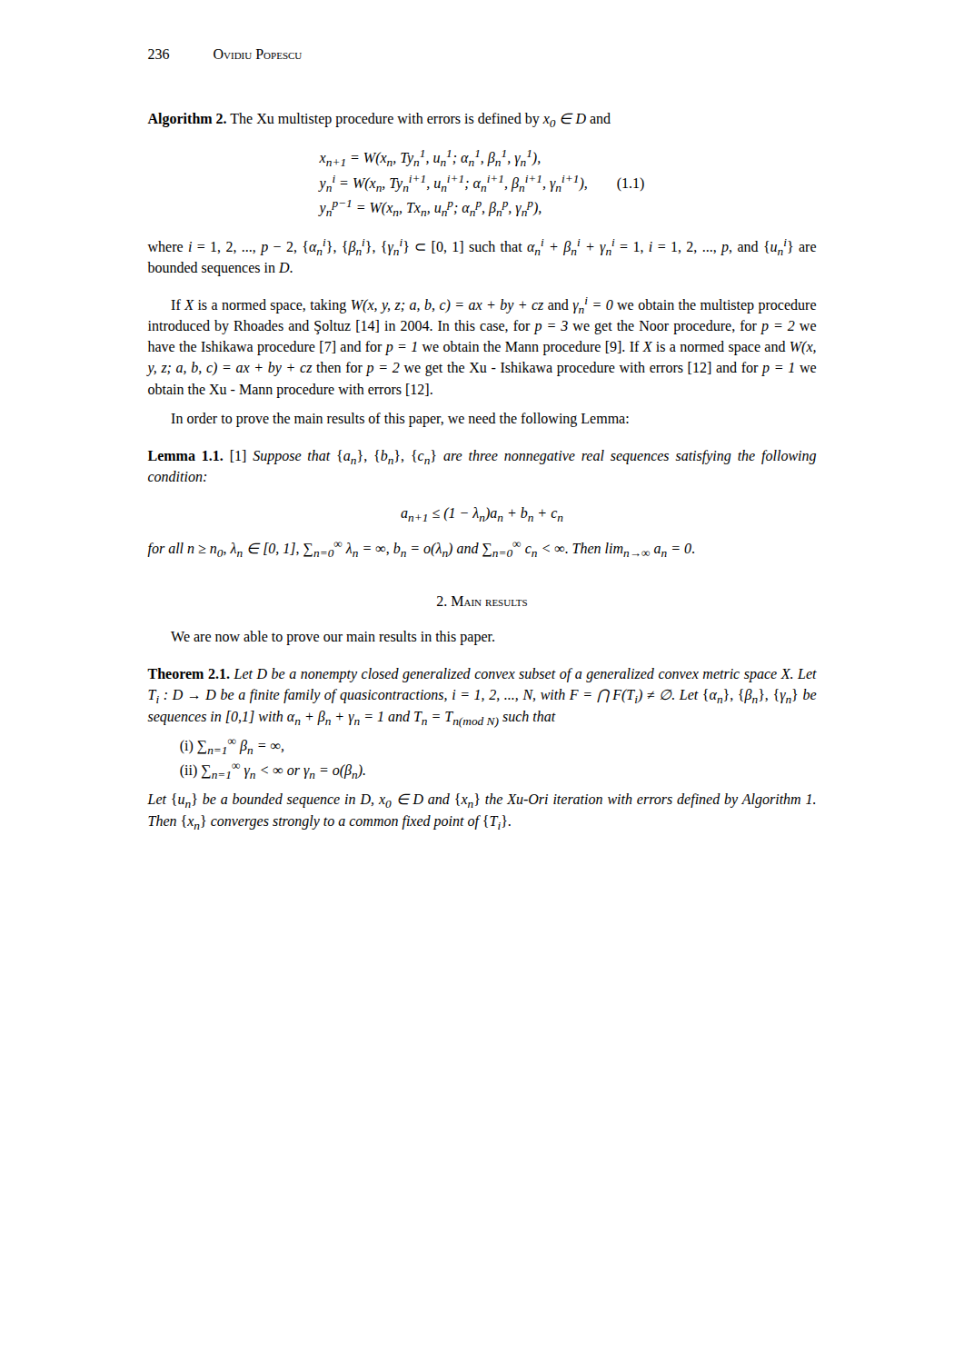236 Ovidiu Popescu
Algorithm 2. The Xu multistep procedure with errors is defined by x0 ∈ D and
xn+1 = W(xn, Tyn1, un1; αn1, βn1, γn1),
yni = W(xn, Tyni+1, uni+1; αni+1, βni+1, γni+1),
ynp−1 = W(xn, Txn, unp; αnp, βnp, γnp),
(1.1)
where i = 1, 2, ..., p − 2, {αni}, {βni}, {γni} ⊂ [0, 1] such that αni + βni + γni = 1, i = 1, 2, ..., p, and {uni} are bounded sequences in D.
If X is a normed space, taking W(x, y, z; a, b, c) = ax + by + cz and γni = 0 we obtain the multistep procedure introduced by Rhoades and Şoltuz [14] in 2004. In this case, for p = 3 we get the Noor procedure, for p = 2 we have the Ishikawa procedure [7] and for p = 1 we obtain the Mann procedure [9]. If X is a normed space and W(x, y, z; a, b, c) = ax + by + cz then for p = 2 we get the Xu - Ishikawa procedure with errors [12] and for p = 1 we obtain the Xu - Mann procedure with errors [12].
In order to prove the main results of this paper, we need the following Lemma:
Lemma 1.1. [1] Suppose that {an}, {bn}, {cn} are three nonnegative real sequences satisfying the following condition:
an+1 ≤ (1 − λn)an + bn + cn
for all n ≥ n0, λn ∈ [0, 1], ∑n=0∞ λn = ∞, bn = o(λn) and ∑n=0∞ cn < ∞. Then limn→∞ an = 0.
2. Main results
We are now able to prove our main results in this paper.
Theorem 2.1. Let D be a nonempty closed generalized convex subset of a generalized convex metric space X. Let Ti : D → D be a finite family of quasicontractions, i = 1, 2, ..., N, with F = ⋂ F(Ti) ≠ ∅. Let {αn}, {βn}, {γn} be sequences in [0,1] with αn + βn + γn = 1 and Tn = Tn(mod N) such that
∑n=1∞ βn = ∞,
∑n=1∞ γn < ∞ or γn = o(βn).
Let {un} be a bounded sequence in D, x0 ∈ D and {xn} the Xu-Ori iteration with errors defined by Algorithm 1. Then {xn} converges strongly to a common fixed point of {Ti}.